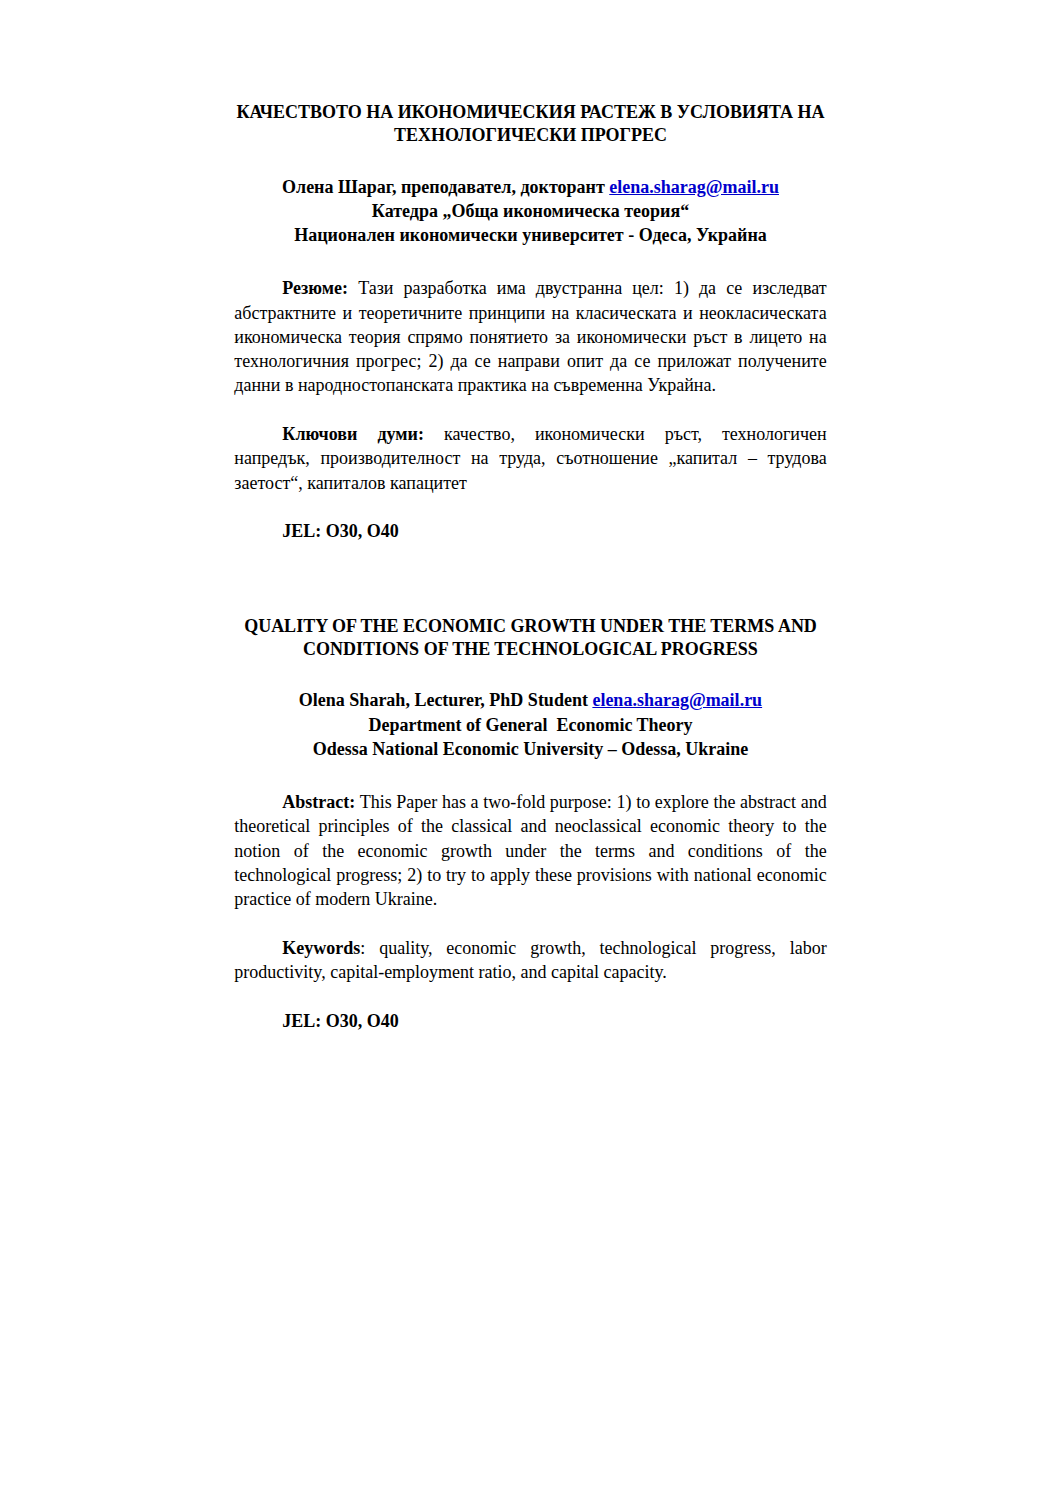Качеството на икономическия растеж в условията на
технологически прогрес
Олена Шараг, преподавател, докторант elena.sharag@mail.ru
Катедра „Обща икономическа теория“
Национален икономически университет - Одеса, Украйна
Резюме: Тази разработка има двустранна цел: 1) да се изследват абстрактните и теоретичните принципи на класическата и неокласическата икономическа теория спрямо понятието за икономически ръст в лицето на технологичния прогрес; 2) да се направи опит да се приложат получените данни в народностопанската практика на съвременна Украйна.
Ключови думи: качество, икономически ръст, технологичен напредък, производителност на труда, съотношение „капитал – трудова заетост“, капиталов капацитет
JEL: O30, O40
Quality of the economic growth under the terms and
conditions of the technological progress
Olena Sharah, Lecturer, PhD Student elena.sharag@mail.ru
Department of General Economic Theory
Odessa National Economic University – Odessa, Ukraine
Abstract: This Paper has a two-fold purpose: 1) to explore the abstract and theoretical principles of the classical and neoclassical economic theory to the notion of the economic growth under the terms and conditions of the technological progress; 2) to try to apply these provisions with national economic practice of modern Ukraine.
Keywords: quality, economic growth, technological progress, labor productivity, capital-employment ratio, and capital capacity.
JEL: O30, O40